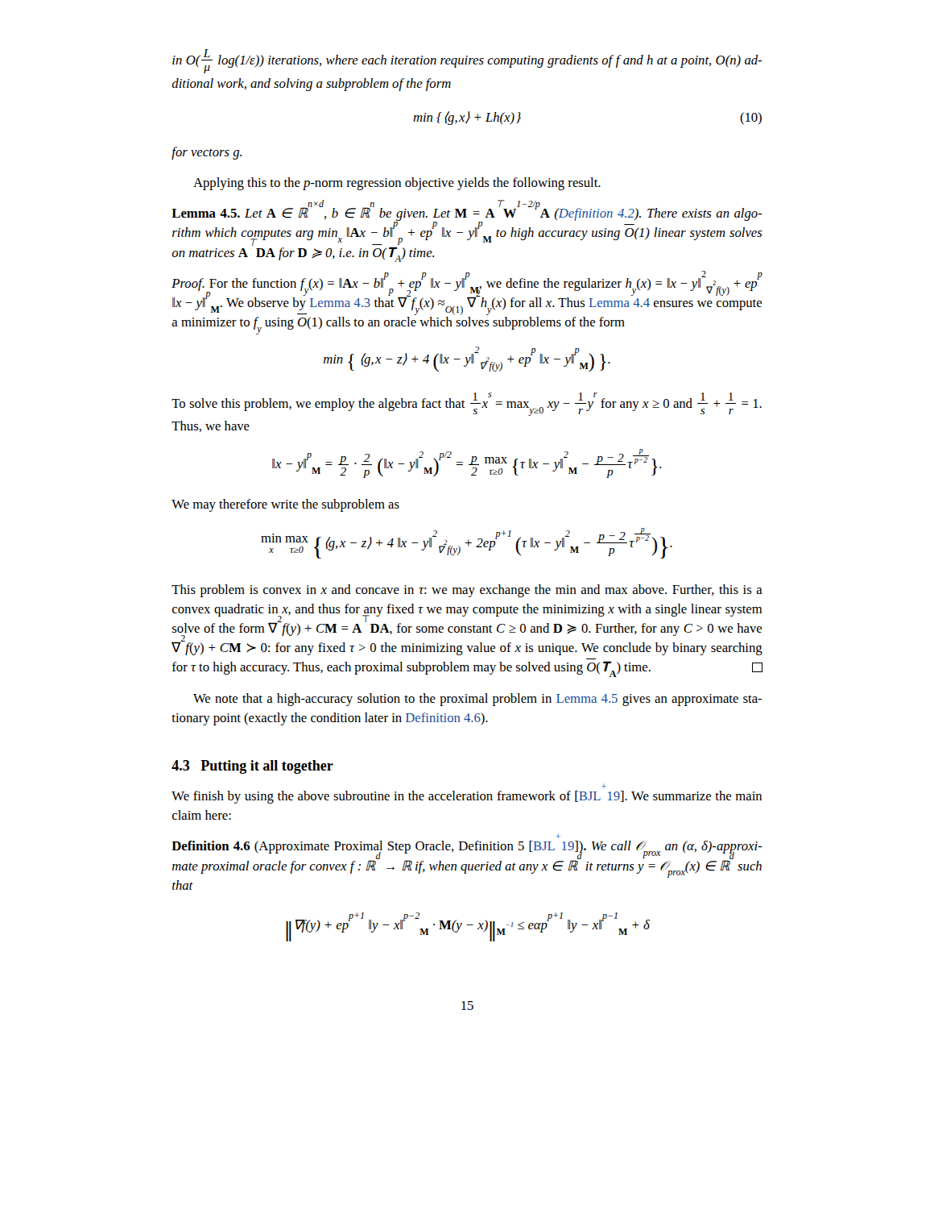in O(Lμ log(1/ε)) iterations, where each iteration requires computing gradients of f and h at a point, O(n) additional work, and solving a subproblem of the form
min { ⟨g, x⟩ + Lh(x) } (10)
for vectors g.
Applying this to the p-norm regression objective yields the following result.
Lemma 4.5. Let A ∈ ℝn×d, b ∈ ℝn be given. Let M = A⊤W1−2/pA (Definition 4.2). There exists an algorithm which computes arg minx ‖Ax − b‖pp + epp ‖x − y‖pM to high accuracy using O(1) linear system solves on matrices A⊤DA for D ≽ 0, i.e. in O(𝐓A) time.
Proof. For the function fy(x) = ‖Ax − b‖pp + epp ‖x − y‖pM, we define the regularizer hy(x) = ‖x − y‖2∇2f(y) + epp ‖x − y‖pM. We observe by Lemma 4.3 that ∇2fy(x) ≈O(1) ∇2hy(x) for all x. Thus Lemma 4.4 ensures we compute a minimizer to fy using O(1) calls to an oracle which solves subproblems of the form
min { ⟨g, x − z⟩ + 4 (‖x − y‖2∇2f(y) + epp ‖x − y‖pM) }.
To solve this problem, we employ the algebra fact that 1 s xs = maxy≥0 xy − 1 r yr for any x ≥ 0 and 1 s + 1 r = 1. Thus, we have
‖x − y‖pM = p 2 · 2 p (‖x − y‖2M)p/2 = p 2 max τ≥0 {τ ‖x − y‖2M − p − 2 p τpp−2}.
We may therefore write the subproblem as
min x max τ≥0 {⟨g, x − z⟩ + 4 ‖x − y‖2∇2f(y) + 2epp+1 (τ ‖x − y‖2M − p − 2 p τpp−2)}.
This problem is convex in x and concave in τ: we may exchange the min and max above. Further, this is a convex quadratic in x, and thus for any fixed τ we may compute the minimizing x with a single linear system solve of the form ∇2f(y) + CM = A⊤DA, for some constant C ≥ 0 and D ≽ 0. Further, for any C > 0 we have ∇2f(y) + CM ≻ 0: for any fixed τ > 0 the minimizing value of x is unique. We conclude by binary searching for τ to high accuracy. Thus, each proximal subproblem may be solved using O(𝐓A) time.
We note that a high-accuracy solution to the proximal problem in Lemma 4.5 gives an approximate stationary point (exactly the condition later in Definition 4.6).
4.3 Putting it all together
We finish by using the above subroutine in the acceleration framework of [BJL+19]. We summarize the main claim here:
Definition 4.6 (Approximate Proximal Step Oracle, Definition 5 [BJL+19]). We call 𝒪prox an (α, δ)-approximate proximal oracle for convex f : ℝd → ℝ if, when queried at any x ∈ ℝd it returns y = 𝒪prox(x) ∈ ℝd such that
‖∇f(y) + epp+1 ‖y − x‖p−2M · M(y − x)‖M−1 ≤ eαpp+1 ‖y − x‖p−1M + δ
15